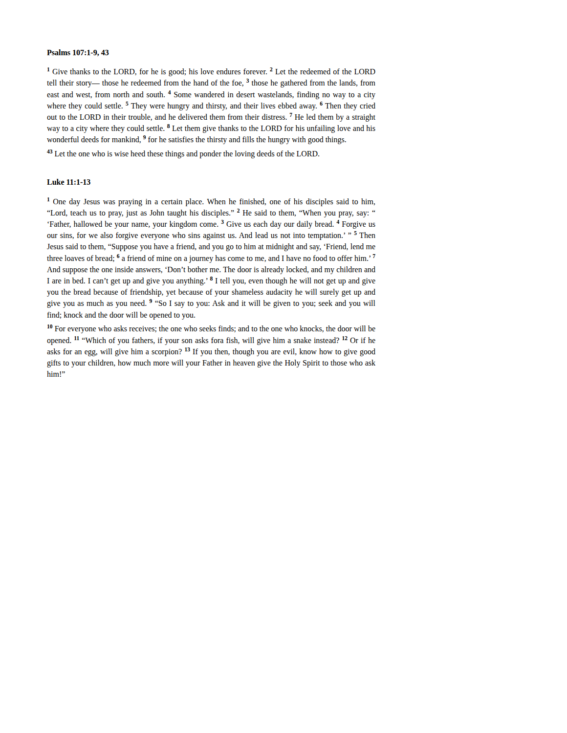Psalms 107:1-9, 43
1 Give thanks to the LORD, for he is good; his love endures forever. 2 Let the redeemed of the LORD tell their story— those he redeemed from the hand of the foe, 3 those he gathered from the lands, from east and west, from north and south. 4 Some wandered in desert wastelands, finding no way to a city where they could settle. 5 They were hungry and thirsty, and their lives ebbed away. 6 Then they cried out to the LORD in their trouble, and he delivered them from their distress. 7 He led them by a straight way to a city where they could settle. 8 Let them give thanks to the LORD for his unfailing love and his wonderful deeds for mankind, 9 for he satisfies the thirsty and fills the hungry with good things.
43 Let the one who is wise heed these things and ponder the loving deeds of the LORD.
Luke 11:1-13
1 One day Jesus was praying in a certain place. When he finished, one of his disciples said to him, “Lord, teach us to pray, just as John taught his disciples.” 2 He said to them, “When you pray, say: “ ‘Father, hallowed be your name, your kingdom come. 3 Give us each day our daily bread. 4 Forgive us our sins, for we also forgive everyone who sins against us. And lead us not into temptation.’ ” 5 Then Jesus said to them, “Suppose you have a friend, and you go to him at midnight and say, ‘Friend, lend me three loaves of bread; 6 a friend of mine on a journey has come to me, and I have no food to offer him.’ 7 And suppose the one inside answers, ‘Don’t bother me. The door is already locked, and my children and I are in bed. I can’t get up and give you anything.’ 8 I tell you, even though he will not get up and give you the bread because of friendship, yet because of your shameless audacity he will surely get up and give you as much as you need. 9 “So I say to you: Ask and it will be given to you; seek and you will find; knock and the door will be opened to you.
10 For everyone who asks receives; the one who seeks finds; and to the one who knocks, the door will be opened. 11 “Which of you fathers, if your son asks fora fish, will give him a snake instead? 12 Or if he asks for an egg, will give him a scorpion? 13 If you then, though you are evil, know how to give good gifts to your children, how much more will your Father in heaven give the Holy Spirit to those who ask him!”